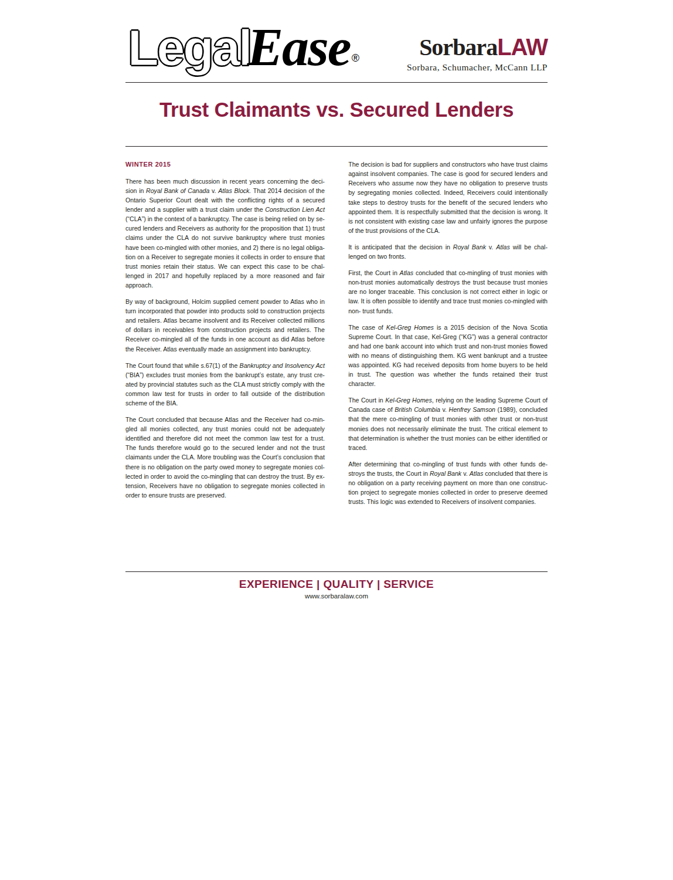Legal Ease®
SorbaraLAW
Sorbara, Schumacher, McCann LLP
Trust Claimants vs. Secured Lenders
WINTER 2015
There has been much discussion in recent years concerning the decision in Royal Bank of Canada v. Atlas Block. That 2014 decision of the Ontario Superior Court dealt with the conflicting rights of a secured lender and a supplier with a trust claim under the Construction Lien Act (“CLA”) in the context of a bankruptcy. The case is being relied on by secured lenders and Receivers as authority for the proposition that 1) trust claims under the CLA do not survive bankruptcy where trust monies have been co-mingled with other monies, and 2) there is no legal obligation on a Receiver to segregate monies it collects in order to ensure that trust monies retain their status. We can expect this case to be challenged in 2017 and hopefully replaced by a more reasoned and fair approach.
By way of background, Holcim supplied cement powder to Atlas who in turn incorporated that powder into products sold to construction projects and retailers. Atlas became insolvent and its Receiver collected millions of dollars in receivables from construction projects and retailers. The Receiver co-mingled all of the funds in one account as did Atlas before the Receiver. Atlas eventually made an assignment into bankruptcy.
The Court found that while s.67(1) of the Bankruptcy and Insolvency Act (“BIA”) excludes trust monies from the bankrupt’s estate, any trust created by provincial statutes such as the CLA must strictly comply with the common law test for trusts in order to fall outside of the distribution scheme of the BIA.
The Court concluded that because Atlas and the Receiver had co-mingled all monies collected, any trust monies could not be adequately identified and therefore did not meet the common law test for a trust. The funds therefore would go to the secured lender and not the trust claimants under the CLA. More troubling was the Court’s conclusion that there is no obligation on the party owed money to segregate monies collected in order to avoid the co-mingling that can destroy the trust. By extension, Receivers have no obligation to segregate monies collected in order to ensure trusts are preserved.
The decision is bad for suppliers and constructors who have trust claims against insolvent companies. The case is good for secured lenders and Receivers who assume now they have no obligation to preserve trusts by segregating monies collected. Indeed, Receivers could intentionally take steps to destroy trusts for the benefit of the secured lenders who appointed them. It is respectfully submitted that the decision is wrong. It is not consistent with existing case law and unfairly ignores the purpose of the trust provisions of the CLA.
It is anticipated that the decision in Royal Bank v. Atlas will be challenged on two fronts.
First, the Court in Atlas concluded that co-mingling of trust monies with non-trust monies automatically destroys the trust because trust monies are no longer traceable. This conclusion is not correct either in logic or law. It is often possible to identify and trace trust monies co-mingled with non- trust funds.
The case of Kel-Greg Homes is a 2015 decision of the Nova Scotia Supreme Court. In that case, Kel-Greg (“KG”) was a general contractor and had one bank account into which trust and non-trust monies flowed with no means of distinguishing them. KG went bankrupt and a trustee was appointed. KG had received deposits from home buyers to be held in trust. The question was whether the funds retained their trust character.
The Court in Kel-Greg Homes, relying on the leading Supreme Court of Canada case of British Columbia v. Henfrey Samson (1989), concluded that the mere co-mingling of trust monies with other trust or non-trust monies does not necessarily eliminate the trust. The critical element to that determination is whether the trust monies can be either identified or traced.
After determining that co-mingling of trust funds with other funds destroys the trusts, the Court in Royal Bank v. Atlas concluded that there is no obligation on a party receiving payment on more than one construction project to segregate monies collected in order to preserve deemed trusts. This logic was extended to Receivers of insolvent companies.
EXPERIENCE | QUALITY | SERVICE
www.sorbaralaw.com